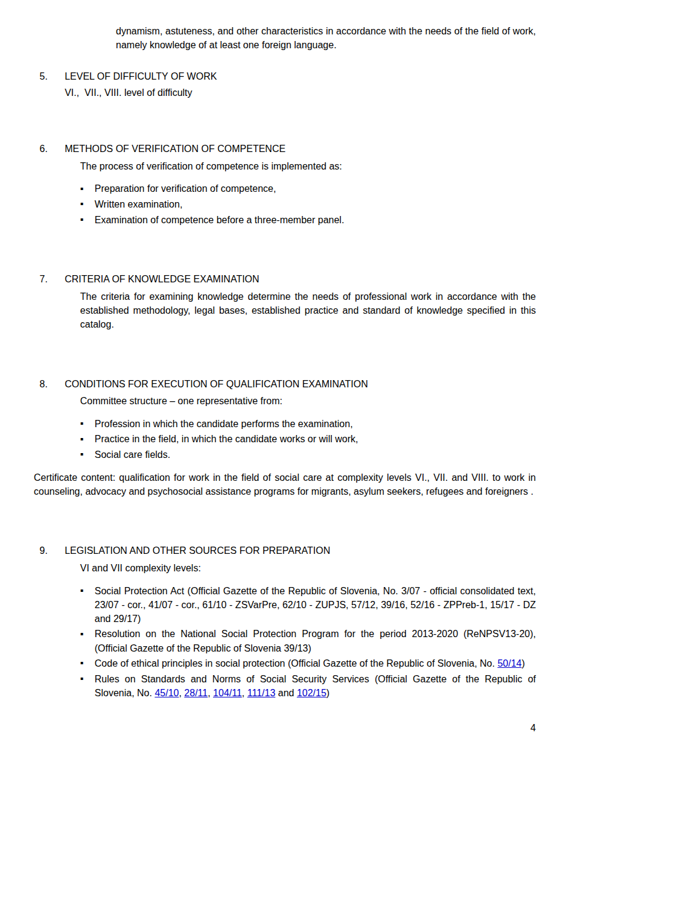dynamism, astuteness, and other characteristics in accordance with the needs of the field of work, namely knowledge of at least one foreign language.
LEVEL OF DIFFICULTY OF WORK
VI., VII., VIII. level of difficulty
METHODS OF VERIFICATION OF COMPETENCE
The process of verification of competence is implemented as:
Preparation for verification of competence,
Written examination,
Examination of competence before a three-member panel.
CRITERIA OF KNOWLEDGE EXAMINATION
The criteria for examining knowledge determine the needs of professional work in accordance with the established methodology, legal bases, established practice and standard of knowledge specified in this catalog.
CONDITIONS FOR EXECUTION OF QUALIFICATION EXAMINATION
Committee structure – one representative from:
Profession in which the candidate performs the examination,
Practice in the field, in which the candidate works or will work,
Social care fields.
Certificate content: qualification for work in the field of social care at complexity levels VI., VII. and VIII. to work in counseling, advocacy and psychosocial assistance programs for migrants, asylum seekers, refugees and foreigners .
LEGISLATION AND OTHER SOURCES FOR PREPARATION
VI and VII complexity levels:
Social Protection Act (Official Gazette of the Republic of Slovenia, No. 3/07 - official consolidated text, 23/07 - cor., 41/07 - cor., 61/10 - ZSVarPre, 62/10 - ZUPJS, 57/12, 39/16, 52/16 - ZPPreb-1, 15/17 - DZ and 29/17)
Resolution on the National Social Protection Program for the period 2013-2020 (ReNPSV13-20), (Official Gazette of the Republic of Slovenia 39/13)
Code of ethical principles in social protection (Official Gazette of the Republic of Slovenia, No. 50/14)
Rules on Standards and Norms of Social Security Services (Official Gazette of the Republic of Slovenia, No. 45/10, 28/11, 104/11, 111/13 and 102/15)
4